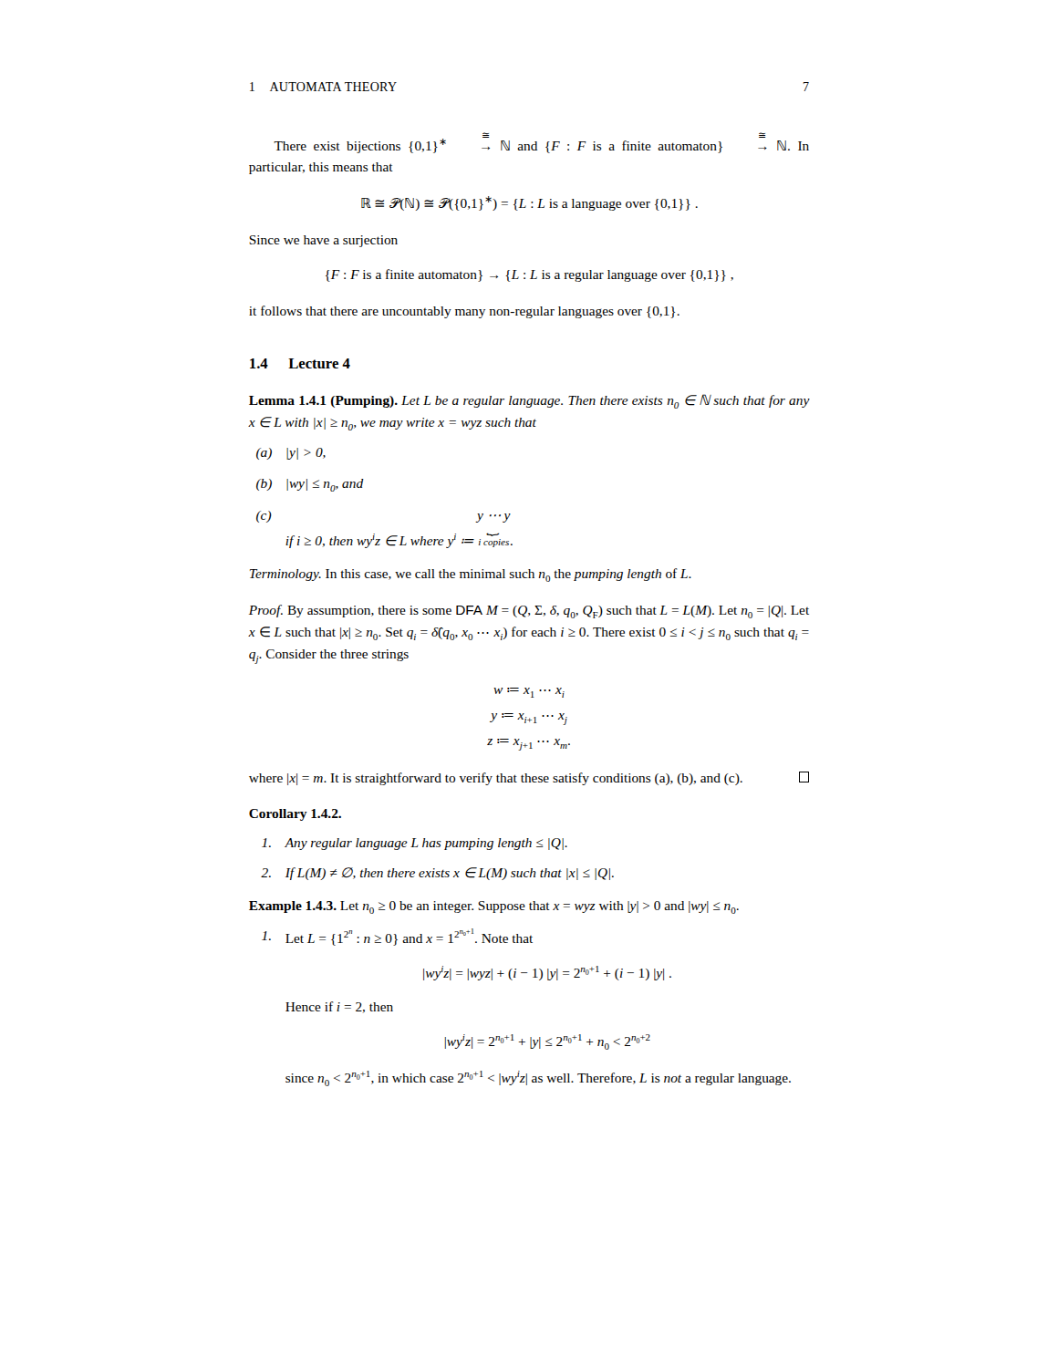1 AUTOMATA THEORY 7
There exist bijections {0,1}∗ ≅→ ℕ and {F : F is a finite automaton} ≅→ ℕ. In particular, this means that
ℝ ≅ 𝒫(ℕ) ≅ 𝒫({0,1}∗) = {L : L is a language over {0,1}} .
Since we have a surjection
{F : F is a finite automaton} → {L : L is a regular language over {0,1}} ,
it follows that there are uncountably many non-regular languages over {0,1}.
1.4 Lecture 4
Lemma 1.4.1 (Pumping). Let L be a regular language. Then there exists n 0 ∈ ℕ such that for any x ∈ L with |x| ≥ n 0, we may write x = wyz such that
(a)|y| > 0,
(b)|wy| ≤ n 0, and
(c) if i ≥ 0, then wy iz ∈ L where yi ≔ y ⋯ y⏟i copies.
Terminology. In this case, we call the minimal such n 0 the pumping length of L.
Proof. By assumption, there is some DFA M = (Q, Σ, δ, q 0, QF) such that L = L(M). Let n 0 = |Q|. Let x ∈ L such that |x| ≥ n 0. Set qi = δ̂(q 0, x 0 ⋯ xi) for each i ≥ 0. There exist 0 ≤ i < j ≤ n 0 such that qi = qj. Consider the three strings
w ≔ x 1 ⋯ xi y ≔ xi+1 ⋯ xj z ≔ xj+1 ⋯ xm.
where |x| = m. It is straightforward to verify that these satisfy conditions (a), (b), and (c).
Corollary 1.4.2.
1. Any regular language L has pumping length ≤ |Q|.
2. If L(M) ≠ ∅, then there exists x ∈ L(M) such that |x| ≤ |Q|.
Example 1.4.3. Let n 0 ≥ 0 be an integer. Suppose that x = wyz with |y| > 0 and |wy| ≤ n 0.
1. Let L = {12n : n ≥ 0} and x = 12n 0+1. Note that
|wy iz| = |wyz| + (i − 1) |y| = 2n 0+1 + (i − 1) |y| .
Hence if i = 2, then
|wy iz| = 2n 0+1 + |y| ≤ 2n 0+1 + n 0 < 2n 0+2
since n 0 < 2n 0+1, in which case 2n 0+1 < |wy iz| as well. Therefore, L is not a regular language.